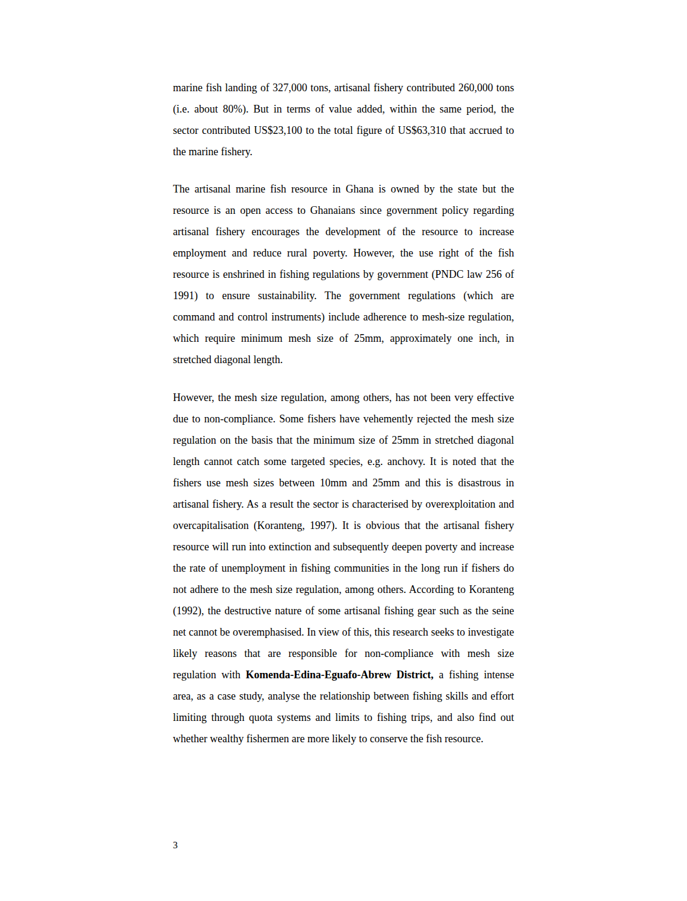marine fish landing of 327,000 tons, artisanal fishery contributed 260,000 tons (i.e. about 80%). But in terms of value added, within the same period, the sector contributed US$23,100 to the total figure of US$63,310 that accrued to the marine fishery.
The artisanal marine fish resource in Ghana is owned by the state but the resource is an open access to Ghanaians since government policy regarding artisanal fishery encourages the development of the resource to increase employment and reduce rural poverty. However, the use right of the fish resource is enshrined in fishing regulations by government (PNDC law 256 of 1991) to ensure sustainability. The government regulations (which are command and control instruments) include adherence to mesh-size regulation, which require minimum mesh size of 25mm, approximately one inch, in stretched diagonal length.
However, the mesh size regulation, among others, has not been very effective due to non-compliance. Some fishers have vehemently rejected the mesh size regulation on the basis that the minimum size of 25mm in stretched diagonal length cannot catch some targeted species, e.g. anchovy. It is noted that the fishers use mesh sizes between 10mm and 25mm and this is disastrous in artisanal fishery. As a result the sector is characterised by overexploitation and overcapitalisation (Koranteng, 1997). It is obvious that the artisanal fishery resource will run into extinction and subsequently deepen poverty and increase the rate of unemployment in fishing communities in the long run if fishers do not adhere to the mesh size regulation, among others. According to Koranteng (1992), the destructive nature of some artisanal fishing gear such as the seine net cannot be overemphasised. In view of this, this research seeks to investigate likely reasons that are responsible for non-compliance with mesh size regulation with Komenda-Edina-Eguafo-Abrew District, a fishing intense area, as a case study, analyse the relationship between fishing skills and effort limiting through quota systems and limits to fishing trips, and also find out whether wealthy fishermen are more likely to conserve the fish resource.
3